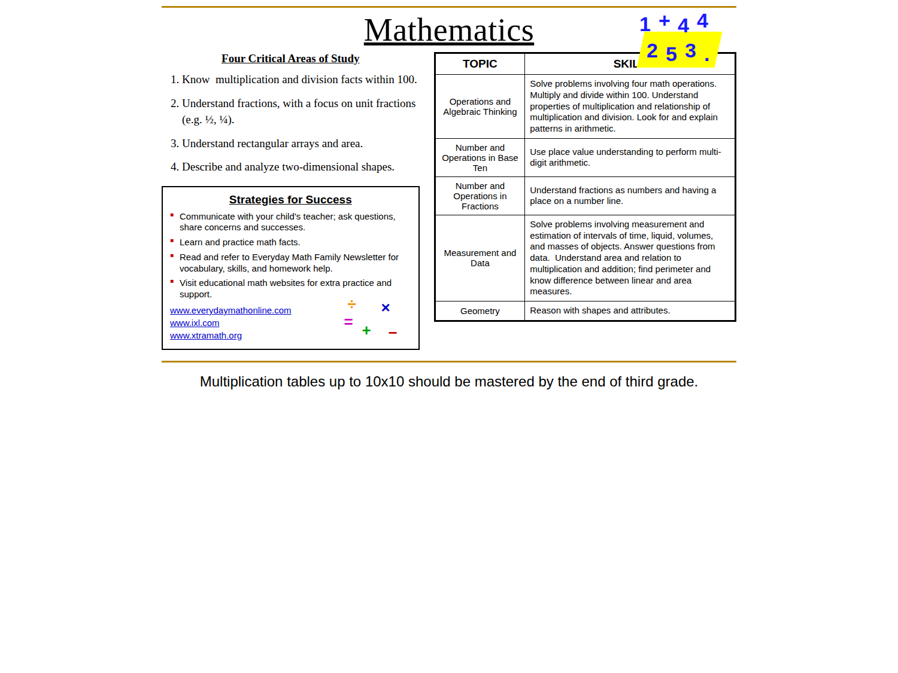Mathematics
1 + 4 4 2 5 3 .
Four Critical Areas of Study
Know multiplication and division facts within 100.
Understand fractions, with a focus on unit fractions (e.g. ½, ¼).
Understand rectangular arrays and area.
Describe and analyze two-dimensional shapes.
Strategies for Success
Communicate with your child’s teacher; ask questions, share concerns and successes.
Learn and practice math facts.
Read and refer to Everyday Math Family Newsletter for vocabulary, skills, and homework help.
Visit educational math websites for extra practice and support.
www.everydaymathonline.com
www.ixl.com
www.xtramath.org
÷ = × + −
| TOPIC | SKILL |
| --- | --- |
| Operations and Algebraic Thinking | Solve problems involving four math operations. Multiply and divide within 100. Understand properties of multiplication and relationship of multiplication and division. Look for and explain patterns in arithmetic. |
| Number and Operations in Base Ten | Use place value understanding to perform multi-digit arithmetic. |
| Number and Operations in Fractions | Understand fractions as numbers and having a place on a number line. |
| Measurement and Data | Solve problems involving measurement and estimation of intervals of time, liquid, volumes, and masses of objects. Answer questions from data. Understand area and relation to multiplication and addition; find perimeter and know difference between linear and area measures. |
| Geometry | Reason with shapes and attributes. |
Multiplication tables up to 10x10 should be mastered by the end of third grade.